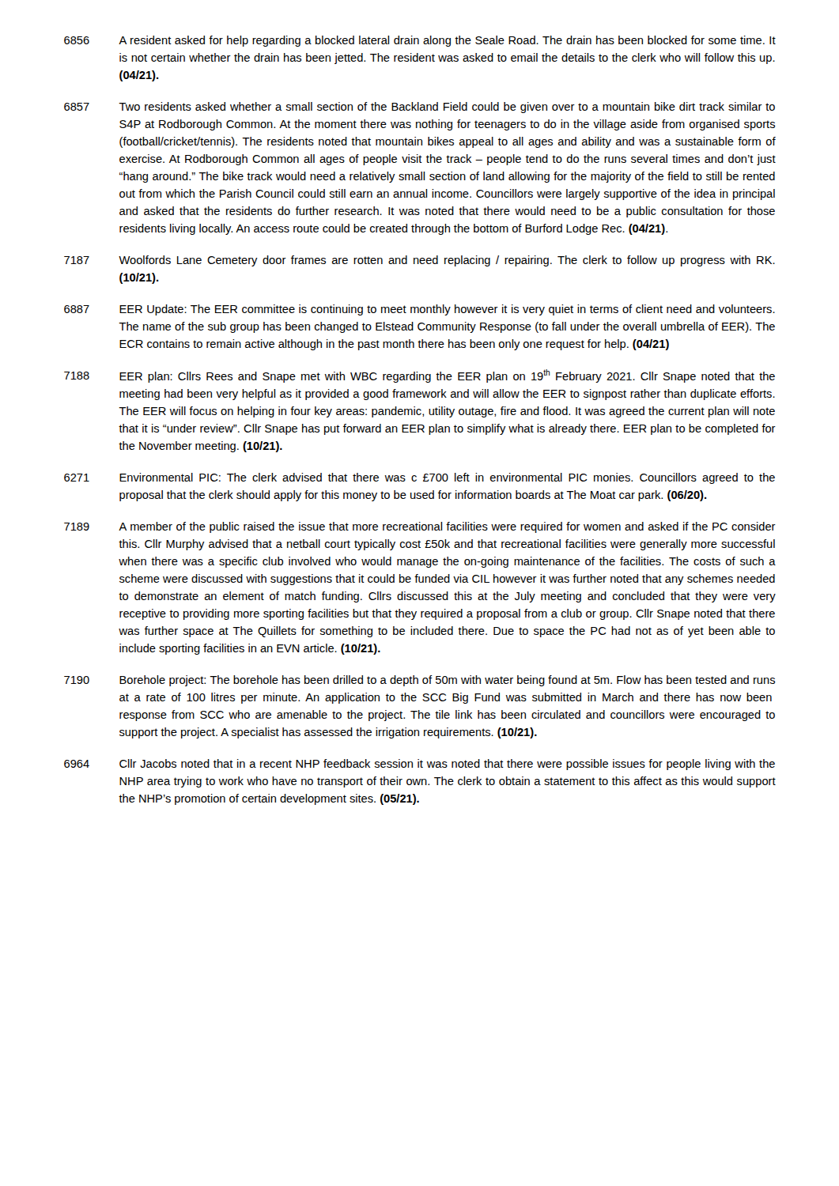6856
A resident asked for help regarding a blocked lateral drain along the Seale Road. The drain has been blocked for some time. It is not certain whether the drain has been jetted. The resident was asked to email the details to the clerk who will follow this up. (04/21).
6857
Two residents asked whether a small section of the Backland Field could be given over to a mountain bike dirt track similar to S4P at Rodborough Common. At the moment there was nothing for teenagers to do in the village aside from organised sports (football/cricket/tennis). The residents noted that mountain bikes appeal to all ages and ability and was a sustainable form of exercise. At Rodborough Common all ages of people visit the track – people tend to do the runs several times and don’t just “hang around.” The bike track would need a relatively small section of land allowing for the majority of the field to still be rented out from which the Parish Council could still earn an annual income. Councillors were largely supportive of the idea in principal and asked that the residents do further research. It was noted that there would need to be a public consultation for those residents living locally. An access route could be created through the bottom of Burford Lodge Rec. (04/21).
7187
Woolfords Lane Cemetery door frames are rotten and need replacing / repairing. The clerk to follow up progress with RK. (10/21).
6887
EER Update: The EER committee is continuing to meet monthly however it is very quiet in terms of client need and volunteers. The name of the sub group has been changed to Elstead Community Response (to fall under the overall umbrella of EER). The ECR contains to remain active although in the past month there has been only one request for help. (04/21)
7188
EER plan: Cllrs Rees and Snape met with WBC regarding the EER plan on 19th February 2021. Cllr Snape noted that the meeting had been very helpful as it provided a good framework and will allow the EER to signpost rather than duplicate efforts. The EER will focus on helping in four key areas: pandemic, utility outage, fire and flood. It was agreed the current plan will note that it is “under review”. Cllr Snape has put forward an EER plan to simplify what is already there. EER plan to be completed for the November meeting. (10/21).
6271
Environmental PIC: The clerk advised that there was c £700 left in environmental PIC monies. Councillors agreed to the proposal that the clerk should apply for this money to be used for information boards at The Moat car park. (06/20).
7189
A member of the public raised the issue that more recreational facilities were required for women and asked if the PC consider this. Cllr Murphy advised that a netball court typically cost £50k and that recreational facilities were generally more successful when there was a specific club involved who would manage the on-going maintenance of the facilities. The costs of such a scheme were discussed with suggestions that it could be funded via CIL however it was further noted that any schemes needed to demonstrate an element of match funding. Cllrs discussed this at the July meeting and concluded that they were very receptive to providing more sporting facilities but that they required a proposal from a club or group. Cllr Snape noted that there was further space at The Quillets for something to be included there. Due to space the PC had not as of yet been able to include sporting facilities in an EVN article. (10/21).
7190
Borehole project: The borehole has been drilled to a depth of 50m with water being found at 5m. Flow has been tested and runs at a rate of 100 litres per minute. An application to the SCC Big Fund was submitted in March and there has now been response from SCC who are amenable to the project. The tile link has been circulated and councillors were encouraged to support the project. A specialist has assessed the irrigation requirements. (10/21).
6964
Cllr Jacobs noted that in a recent NHP feedback session it was noted that there were possible issues for people living with the NHP area trying to work who have no transport of their own. The clerk to obtain a statement to this affect as this would support the NHP’s promotion of certain development sites. (05/21).